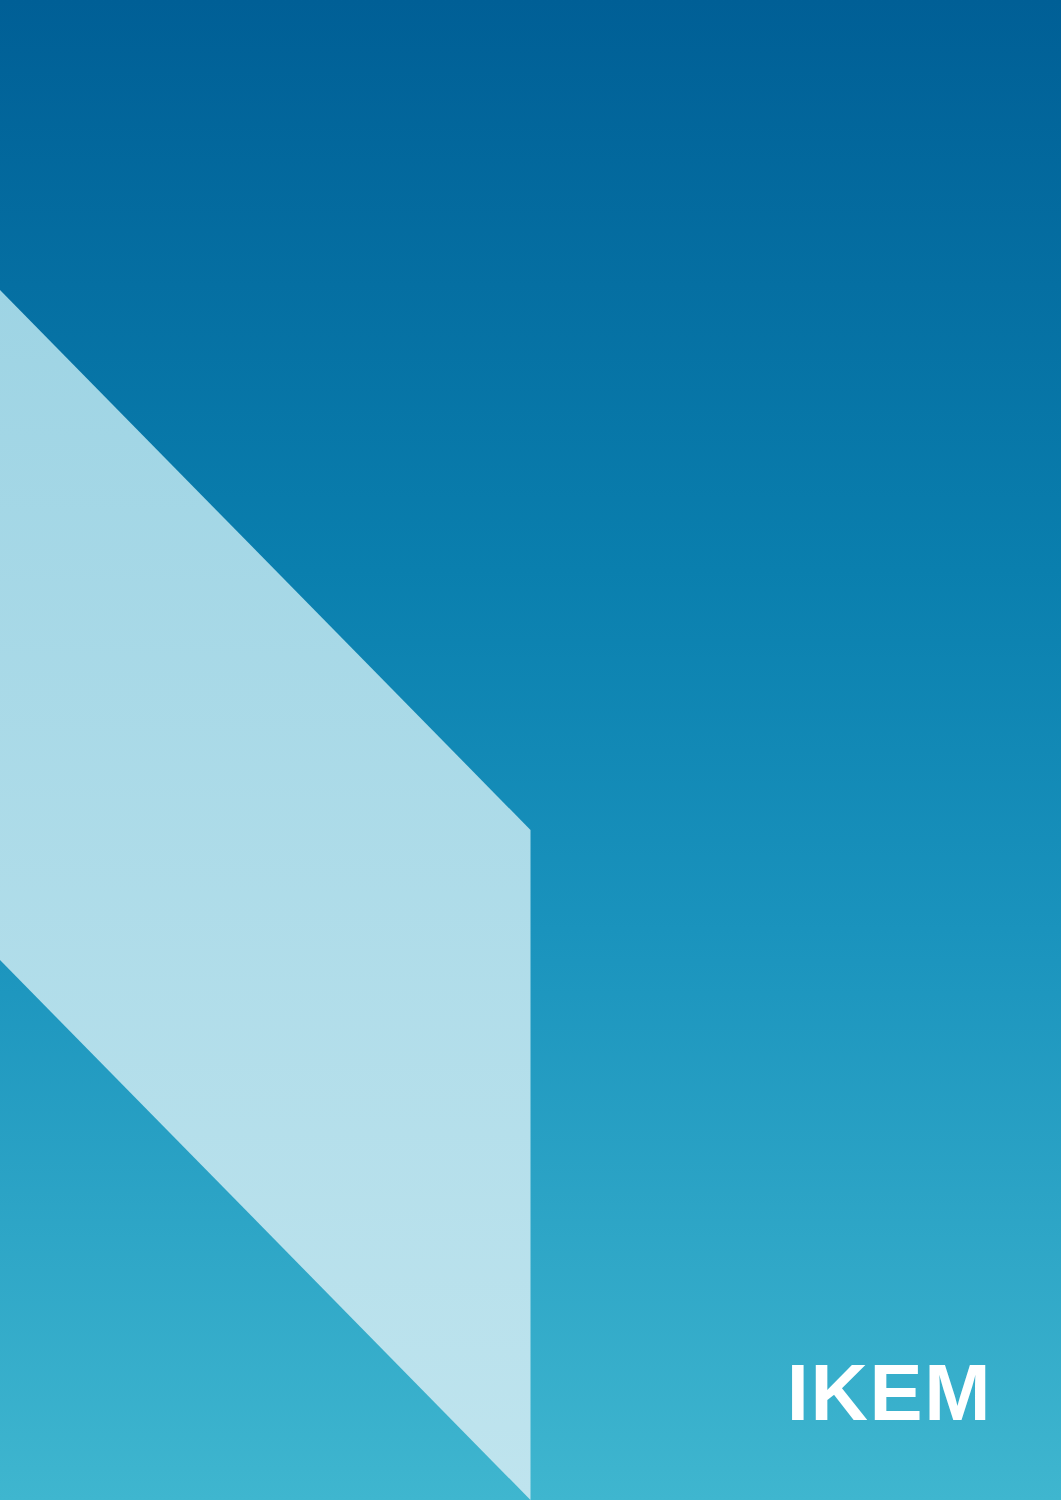IKEM
IKEM